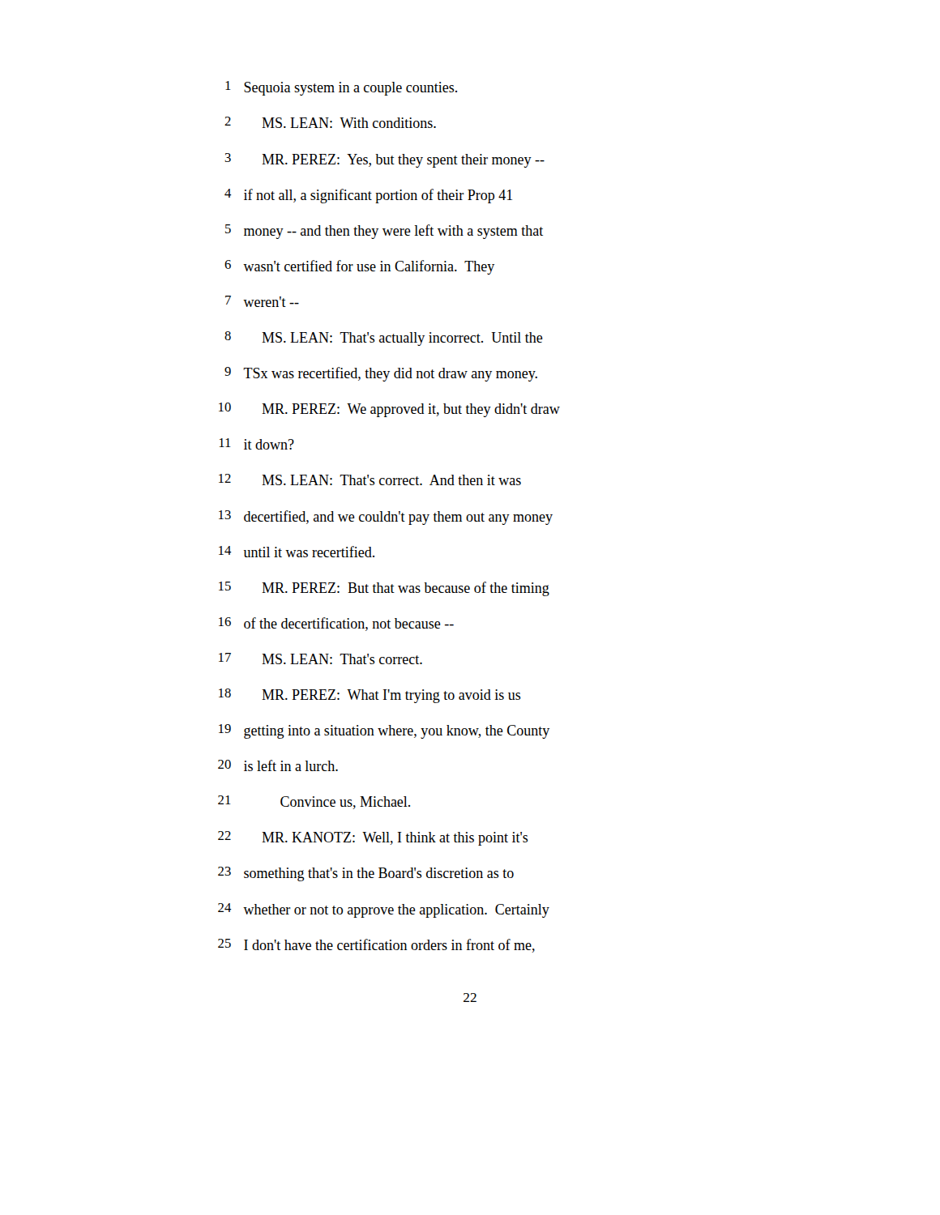Sequoia system in a couple counties.
MS. LEAN: With conditions.
MR. PEREZ: Yes, but they spent their money --
if not all, a significant portion of their Prop 41
money -- and then they were left with a system that
wasn't certified for use in California. They
weren't --
MS. LEAN: That's actually incorrect. Until the
TSx was recertified, they did not draw any money.
MR. PEREZ: We approved it, but they didn't draw
it down?
MS. LEAN: That's correct. And then it was
decertified, and we couldn't pay them out any money
until it was recertified.
MR. PEREZ: But that was because of the timing
of the decertification, not because --
MS. LEAN: That's correct.
MR. PEREZ: What I'm trying to avoid is us
getting into a situation where, you know, the County
is left in a lurch.
Convince us, Michael.
MR. KANOTZ: Well, I think at this point it's
something that's in the Board's discretion as to
whether or not to approve the application. Certainly
I don't have the certification orders in front of me,
22